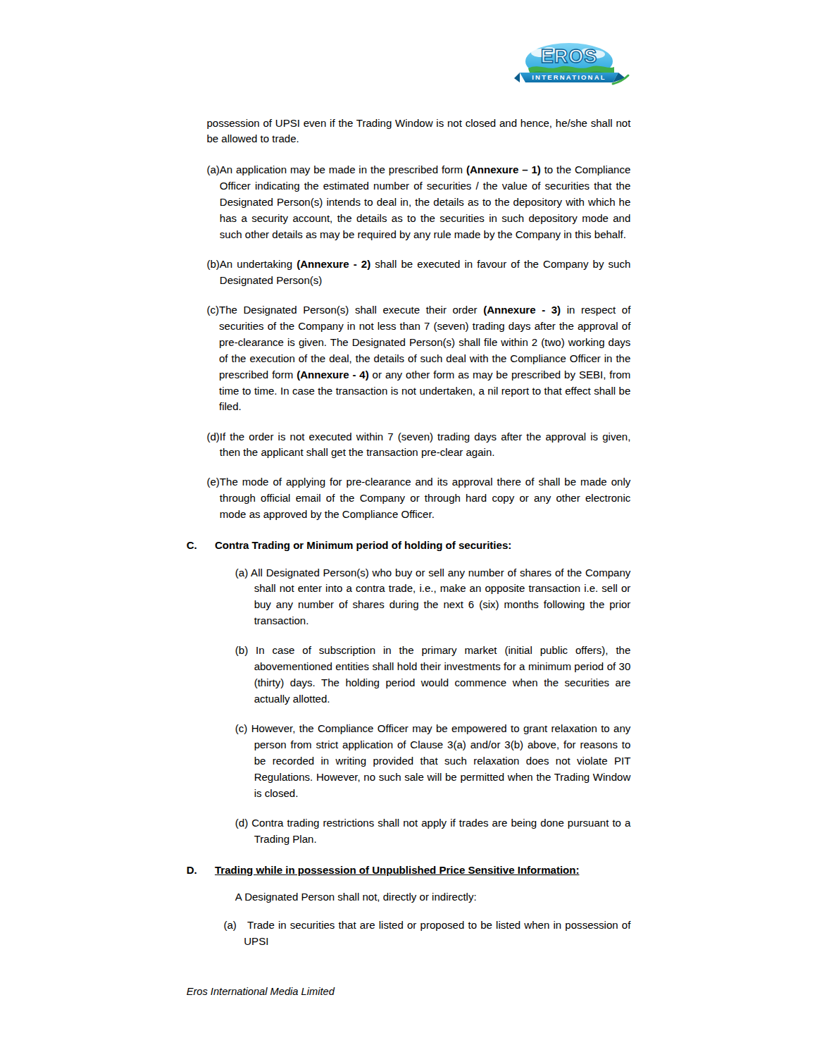EROS INTERNATIONAL
possession of UPSI even if the Trading Window is not closed and hence, he/she shall not be allowed to trade.
(a)
An application may be made in the prescribed form (Annexure – 1) to the Compliance Officer indicating the estimated number of securities / the value of securities that the Designated Person(s) intends to deal in, the details as to the depository with which he has a security account, the details as to the securities in such depository mode and such other details as may be required by any rule made by the Company in this behalf.
(b)
An undertaking (Annexure - 2) shall be executed in favour of the Company by such Designated Person(s)
(c)
The Designated Person(s) shall execute their order (Annexure - 3) in respect of securities of the Company in not less than 7 (seven) trading days after the approval of pre-clearance is given. The Designated Person(s) shall file within 2 (two) working days of the execution of the deal, the details of such deal with the Compliance Officer in the prescribed form (Annexure - 4) or any other form as may be prescribed by SEBI, from time to time. In case the transaction is not undertaken, a nil report to that effect shall be filed.
(d)
If the order is not executed within 7 (seven) trading days after the approval is given, then the applicant shall get the transaction pre-clear again.
(e)
The mode of applying for pre-clearance and its approval there of shall be made only through official email of the Company or through hard copy or any other electronic mode as approved by the Compliance Officer.
C.
Contra Trading or Minimum period of holding of securities:
(a) All Designated Person(s) who buy or sell any number of shares of the Company shall not enter into a contra trade, i.e., make an opposite transaction i.e. sell or buy any number of shares during the next 6 (six) months following the prior transaction.
(b) In case of subscription in the primary market (initial public offers), the abovementioned entities shall hold their investments for a minimum period of 30 (thirty) days. The holding period would commence when the securities are actually allotted.
(c) However, the Compliance Officer may be empowered to grant relaxation to any person from strict application of Clause 3(a) and/or 3(b) above, for reasons to be recorded in writing provided that such relaxation does not violate PIT Regulations. However, no such sale will be permitted when the Trading Window is closed.
(d) Contra trading restrictions shall not apply if trades are being done pursuant to a Trading Plan.
D.
Trading while in possession of Unpublished Price Sensitive Information:
A Designated Person shall not, directly or indirectly:
(a) Trade in securities that are listed or proposed to be listed when in possession of UPSI
Eros International Media Limited